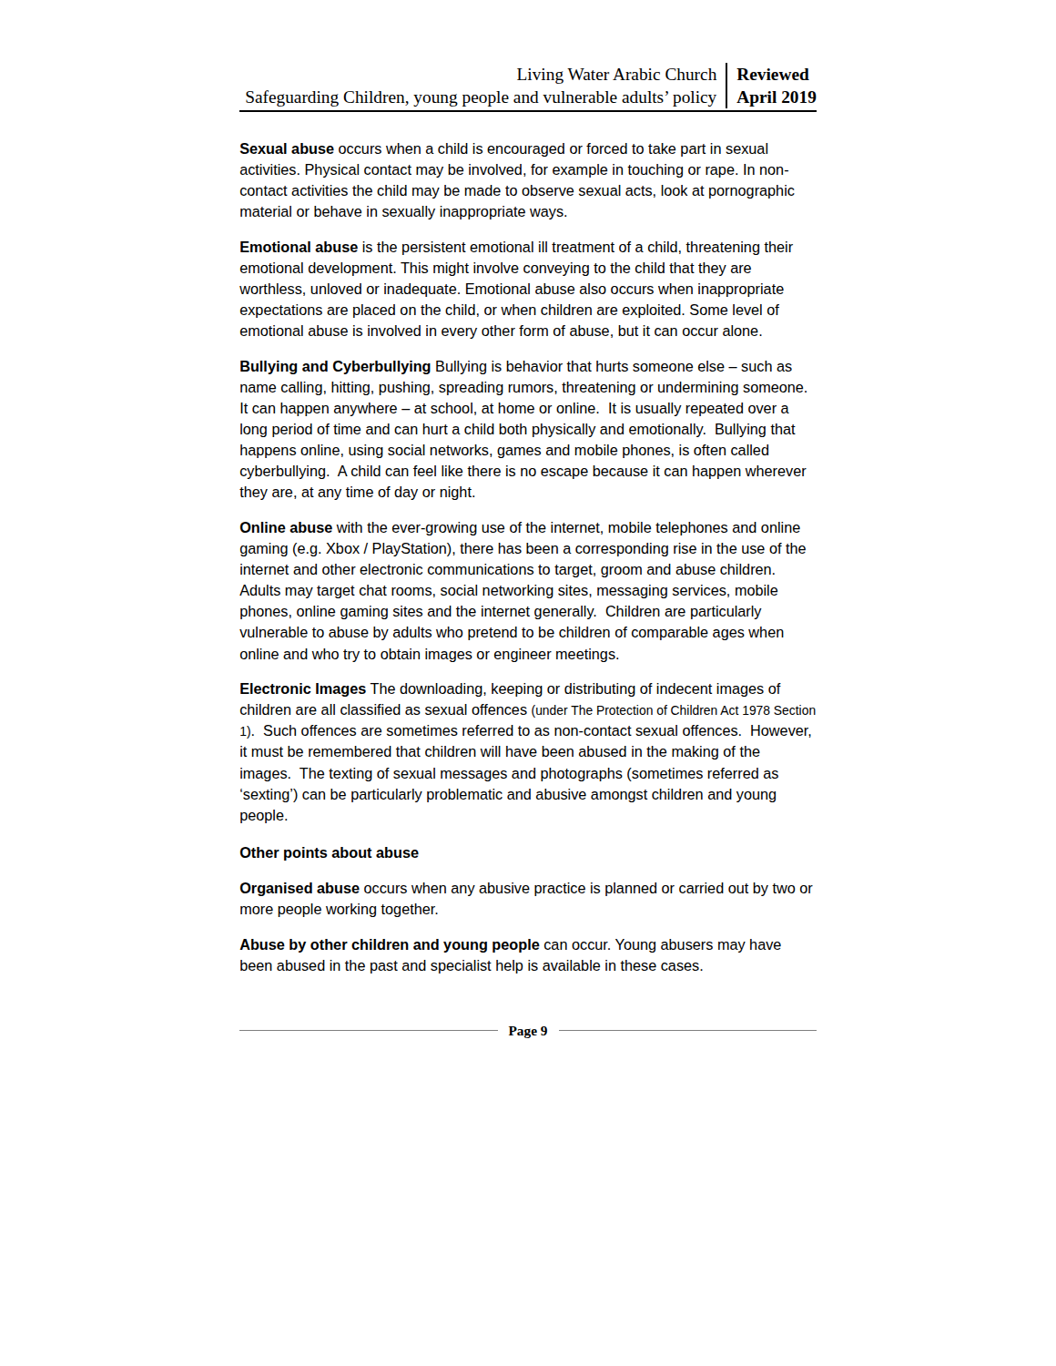Living Water Arabic Church
Safeguarding Children, young people and vulnerable adults’ policy
Reviewed
April 2019
Sexual abuse occurs when a child is encouraged or forced to take part in sexual activities. Physical contact may be involved, for example in touching or rape. In non-contact activities the child may be made to observe sexual acts, look at pornographic material or behave in sexually inappropriate ways.
Emotional abuse is the persistent emotional ill treatment of a child, threatening their emotional development. This might involve conveying to the child that they are worthless, unloved or inadequate. Emotional abuse also occurs when inappropriate expectations are placed on the child, or when children are exploited. Some level of emotional abuse is involved in every other form of abuse, but it can occur alone.
Bullying and Cyberbullying Bullying is behavior that hurts someone else – such as name calling, hitting, pushing, spreading rumors, threatening or undermining someone. It can happen anywhere – at school, at home or online. It is usually repeated over a long period of time and can hurt a child both physically and emotionally. Bullying that happens online, using social networks, games and mobile phones, is often called cyberbullying. A child can feel like there is no escape because it can happen wherever they are, at any time of day or night.
Online abuse with the ever-growing use of the internet, mobile telephones and online gaming (e.g. Xbox / PlayStation), there has been a corresponding rise in the use of the internet and other electronic communications to target, groom and abuse children. Adults may target chat rooms, social networking sites, messaging services, mobile phones, online gaming sites and the internet generally. Children are particularly vulnerable to abuse by adults who pretend to be children of comparable ages when online and who try to obtain images or engineer meetings.
Electronic Images The downloading, keeping or distributing of indecent images of children are all classified as sexual offences (under The Protection of Children Act 1978 Section 1). Such offences are sometimes referred to as non-contact sexual offences. However, it must be remembered that children will have been abused in the making of the images. The texting of sexual messages and photographs (sometimes referred as ‘sexting’) can be particularly problematic and abusive amongst children and young people.
Other points about abuse
Organised abuse occurs when any abusive practice is planned or carried out by two or more people working together.
Abuse by other children and young people can occur. Young abusers may have been abused in the past and specialist help is available in these cases.
Page 9